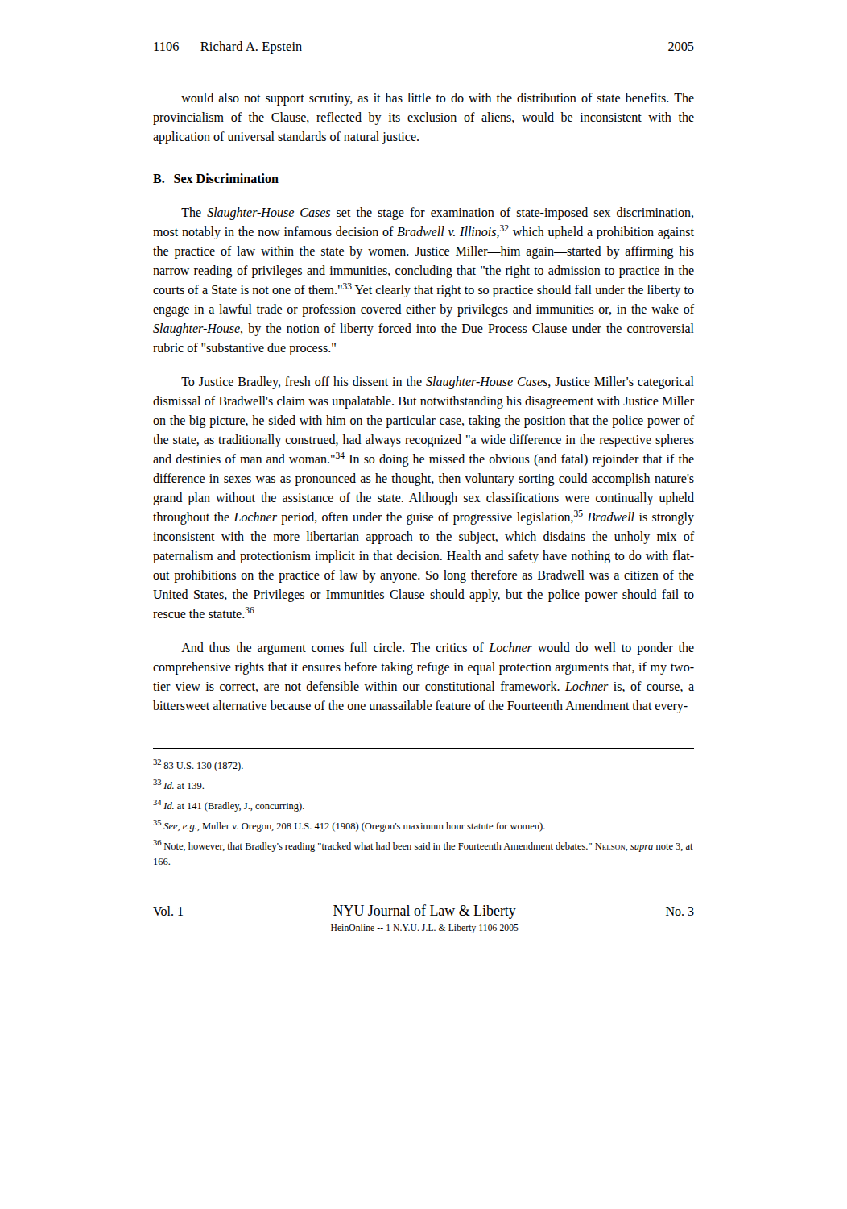1106 Richard A. Epstein 2005
would also not support scrutiny, as it has little to do with the distribution of state benefits. The provincialism of the Clause, reflected by its exclusion of aliens, would be inconsistent with the application of universal standards of natural justice.
B. Sex Discrimination
The Slaughter-House Cases set the stage for examination of state-imposed sex discrimination, most notably in the now infamous decision of Bradwell v. Illinois,32 which upheld a prohibition against the practice of law within the state by women. Justice Miller—him again—started by affirming his narrow reading of privileges and immunities, concluding that "the right to admission to practice in the courts of a State is not one of them."33 Yet clearly that right to so practice should fall under the liberty to engage in a lawful trade or profession covered either by privileges and immunities or, in the wake of Slaughter-House, by the notion of liberty forced into the Due Process Clause under the controversial rubric of "substantive due process."
To Justice Bradley, fresh off his dissent in the Slaughter-House Cases, Justice Miller's categorical dismissal of Bradwell's claim was unpalatable. But notwithstanding his disagreement with Justice Miller on the big picture, he sided with him on the particular case, taking the position that the police power of the state, as traditionally construed, had always recognized "a wide difference in the respective spheres and destinies of man and woman."34 In so doing he missed the obvious (and fatal) rejoinder that if the difference in sexes was as pronounced as he thought, then voluntary sorting could accomplish nature's grand plan without the assistance of the state. Although sex classifications were continually upheld throughout the Lochner period, often under the guise of progressive legislation,35 Bradwell is strongly inconsistent with the more libertarian approach to the subject, which disdains the unholy mix of paternalism and protectionism implicit in that decision. Health and safety have nothing to do with flat-out prohibitions on the practice of law by anyone. So long therefore as Bradwell was a citizen of the United States, the Privileges or Immunities Clause should apply, but the police power should fail to rescue the statute.36
And thus the argument comes full circle. The critics of Lochner would do well to ponder the comprehensive rights that it ensures before taking refuge in equal protection arguments that, if my two-tier view is correct, are not defensible within our constitutional framework. Lochner is, of course, a bittersweet alternative because of the one unassailable feature of the Fourteenth Amendment that every-
3283 U.S. 130 (1872).
33Id. at 139.
34Id. at 141 (Bradley, J., concurring).
35See, e.g., Muller v. Oregon, 208 U.S. 412 (1908) (Oregon's maximum hour statute for women).
36Note, however, that Bradley's reading "tracked what had been said in the Fourteenth Amendment debates." Nelson, supra note 3, at 166.
Vol. 1 NYU Journal of Law & Liberty HeinOnline -- 1 N.Y.U. J.L. & Liberty 1106 2005 No. 3